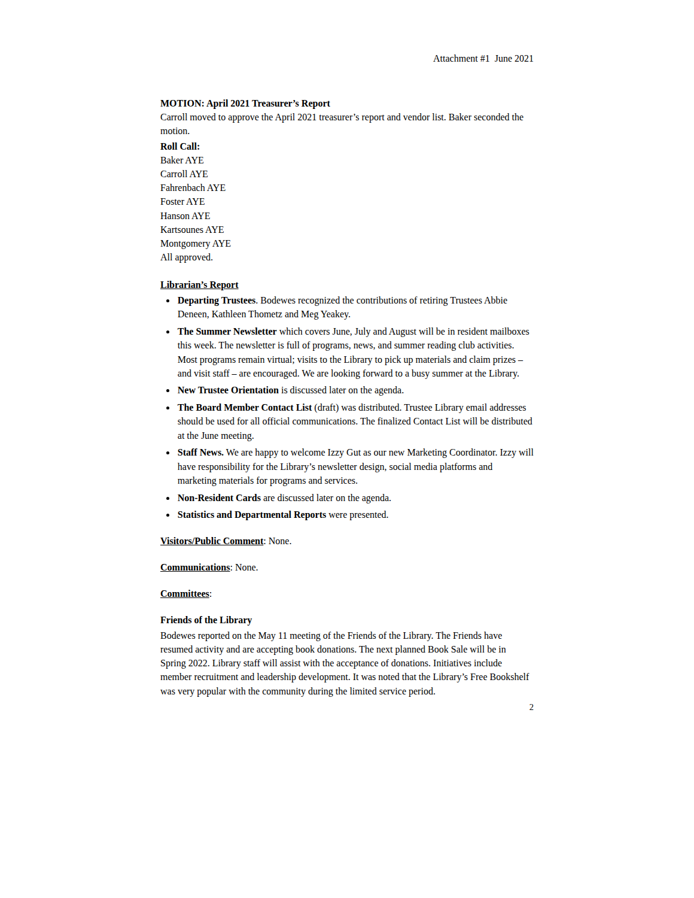Attachment #1 June 2021
MOTION: April 2021 Treasurer’s Report
Carroll moved to approve the April 2021 treasurer’s report and vendor list. Baker seconded the motion.
Roll Call:
Baker AYE
Carroll AYE
Fahrenbach AYE
Foster AYE
Hanson AYE
Kartsounes AYE
Montgomery AYE
All approved.
Librarian’s Report
Departing Trustees. Bodewes recognized the contributions of retiring Trustees Abbie Deneen, Kathleen Thometz and Meg Yeakey.
The Summer Newsletter which covers June, July and August will be in resident mailboxes this week. The newsletter is full of programs, news, and summer reading club activities. Most programs remain virtual; visits to the Library to pick up materials and claim prizes – and visit staff – are encouraged. We are looking forward to a busy summer at the Library.
New Trustee Orientation is discussed later on the agenda.
The Board Member Contact List (draft) was distributed. Trustee Library email addresses should be used for all official communications. The finalized Contact List will be distributed at the June meeting.
Staff News. We are happy to welcome Izzy Gut as our new Marketing Coordinator. Izzy will have responsibility for the Library’s newsletter design, social media platforms and marketing materials for programs and services.
Non-Resident Cards are discussed later on the agenda.
Statistics and Departmental Reports were presented.
Visitors/Public Comment: None.
Communications: None.
Committees:
Friends of the Library
Bodewes reported on the May 11 meeting of the Friends of the Library. The Friends have resumed activity and are accepting book donations. The next planned Book Sale will be in Spring 2022. Library staff will assist with the acceptance of donations. Initiatives include member recruitment and leadership development. It was noted that the Library’s Free Bookshelf was very popular with the community during the limited service period.
2